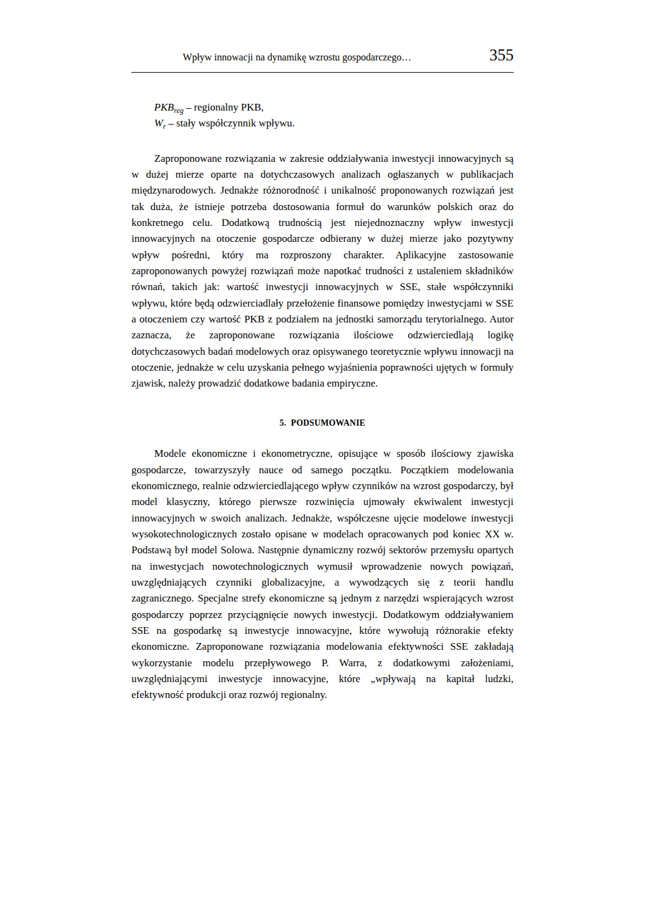Wpływ innowacji na dynamikę wzrostu gospodarczego…
355
PKBreg – regionalny PKB,
Wr – stały współczynnik wpływu.
Zaproponowane rozwiązania w zakresie oddziaływania inwestycji innowacyjnych są w dużej mierze oparte na dotychczasowych analizach ogłaszanych w publikacjach międzynarodowych. Jednakże różnorodność i unikalność proponowanych rozwiązań jest tak duża, że istnieje potrzeba dostosowania formuł do warunków polskich oraz do konkretnego celu. Dodatkową trudnością jest niejednoznaczny wpływ inwestycji innowacyjnych na otoczenie gospodarcze odbierany w dużej mierze jako pozytywny wpływ pośredni, który ma rozproszony charakter. Aplikacyjne zastosowanie zaproponowanych powyżej rozwiązań może napotkać trudności z ustaleniem składników równań, takich jak: wartość inwestycji innowacyjnych w SSE, stałe współczynniki wpływu, które będą odzwierciadlały przełożenie finansowe pomiędzy inwestycjami w SSE a otoczeniem czy wartość PKB z podziałem na jednostki samorządu terytorialnego. Autor zaznacza, że zaproponowane rozwiązania ilościowe odzwierciedlają logikę dotychczasowych badań modelowych oraz opisywanego teoretycznie wpływu innowacji na otoczenie, jednakże w celu uzyskania pełnego wyjaśnienia poprawności ujętych w formuły zjawisk, należy prowadzić dodatkowe badania empiryczne.
5. PODSUMOWANIE
Modele ekonomiczne i ekonometryczne, opisujące w sposób ilościowy zjawiska gospodarcze, towarzyszyły nauce od samego początku. Początkiem modelowania ekonomicznego, realnie odzwierciedlającego wpływ czynników na wzrost gospodarczy, był model klasyczny, którego pierwsze rozwinięcia ujmowały ekwiwalent inwestycji innowacyjnych w swoich analizach. Jednakże, współczesne ujęcie modelowe inwestycji wysokotechnologicznych zostało opisane w modelach opracowanych pod koniec XX w. Podstawą był model Solowa. Następnie dynamiczny rozwój sektorów przemysłu opartych na inwestycjach nowotechnologicznych wymusił wprowadzenie nowych powiązań, uwzględniających czynniki globalizacyjne, a wywodzących się z teorii handlu zagranicznego. Specjalne strefy ekonomiczne są jednym z narzędzi wspierających wzrost gospodarczy poprzez przyciągnięcie nowych inwestycji. Dodatkowym oddziaływaniem SSE na gospodarkę są inwestycje innowacyjne, które wywołują różnorakie efekty ekonomiczne. Zaproponowane rozwiązania modelowania efektywności SSE zakładają wykorzystanie modelu przepływowego P. Warra, z dodatkowymi założeniami, uwzględniającymi inwestycje innowacyjne, które „wpływają na kapitał ludzki, efektywność produkcji oraz rozwój regionalny.